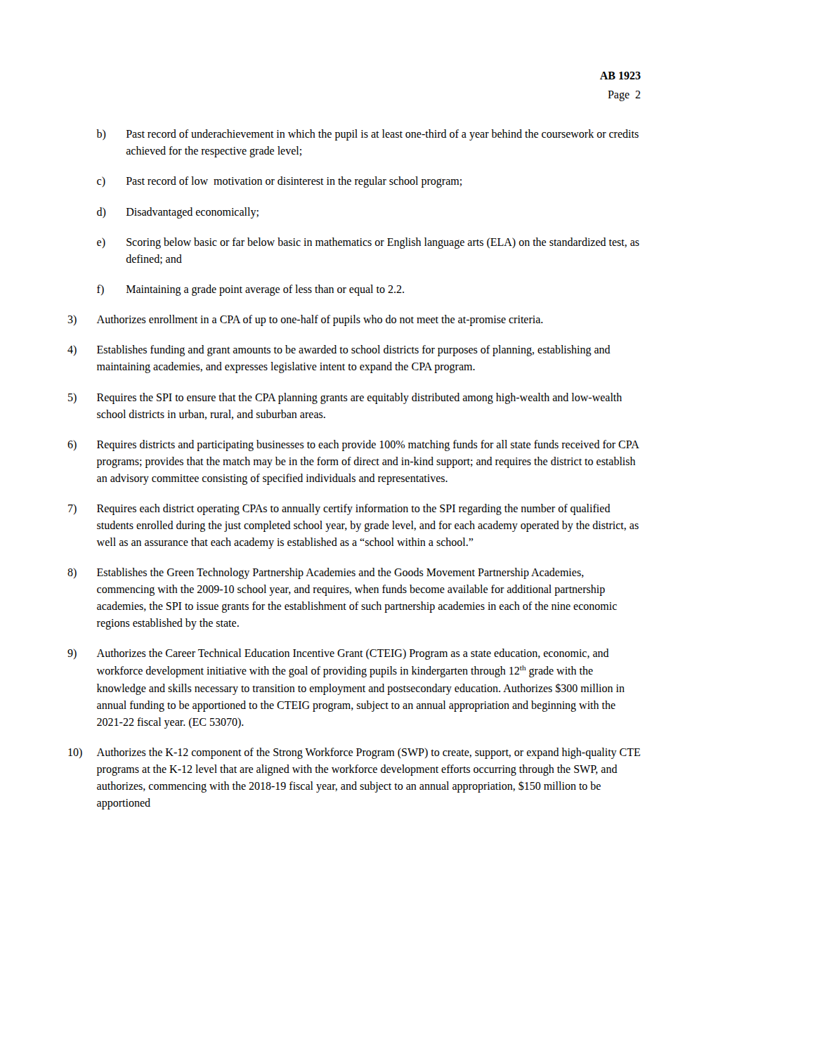AB 1923
Page 2
b) Past record of underachievement in which the pupil is at least one-third of a year behind the coursework or credits achieved for the respective grade level;
c) Past record of low motivation or disinterest in the regular school program;
d) Disadvantaged economically;
e) Scoring below basic or far below basic in mathematics or English language arts (ELA) on the standardized test, as defined; and
f) Maintaining a grade point average of less than or equal to 2.2.
3) Authorizes enrollment in a CPA of up to one-half of pupils who do not meet the at-promise criteria.
4) Establishes funding and grant amounts to be awarded to school districts for purposes of planning, establishing and maintaining academies, and expresses legislative intent to expand the CPA program.
5) Requires the SPI to ensure that the CPA planning grants are equitably distributed among high-wealth and low-wealth school districts in urban, rural, and suburban areas.
6) Requires districts and participating businesses to each provide 100% matching funds for all state funds received for CPA programs; provides that the match may be in the form of direct and in-kind support; and requires the district to establish an advisory committee consisting of specified individuals and representatives.
7) Requires each district operating CPAs to annually certify information to the SPI regarding the number of qualified students enrolled during the just completed school year, by grade level, and for each academy operated by the district, as well as an assurance that each academy is established as a “school within a school.”
8) Establishes the Green Technology Partnership Academies and the Goods Movement Partnership Academies, commencing with the 2009-10 school year, and requires, when funds become available for additional partnership academies, the SPI to issue grants for the establishment of such partnership academies in each of the nine economic regions established by the state.
9) Authorizes the Career Technical Education Incentive Grant (CTEIG) Program as a state education, economic, and workforce development initiative with the goal of providing pupils in kindergarten through 12th grade with the knowledge and skills necessary to transition to employment and postsecondary education. Authorizes $300 million in annual funding to be apportioned to the CTEIG program, subject to an annual appropriation and beginning with the 2021-22 fiscal year. (EC 53070).
10) Authorizes the K-12 component of the Strong Workforce Program (SWP) to create, support, or expand high-quality CTE programs at the K-12 level that are aligned with the workforce development efforts occurring through the SWP, and authorizes, commencing with the 2018-19 fiscal year, and subject to an annual appropriation, $150 million to be apportioned